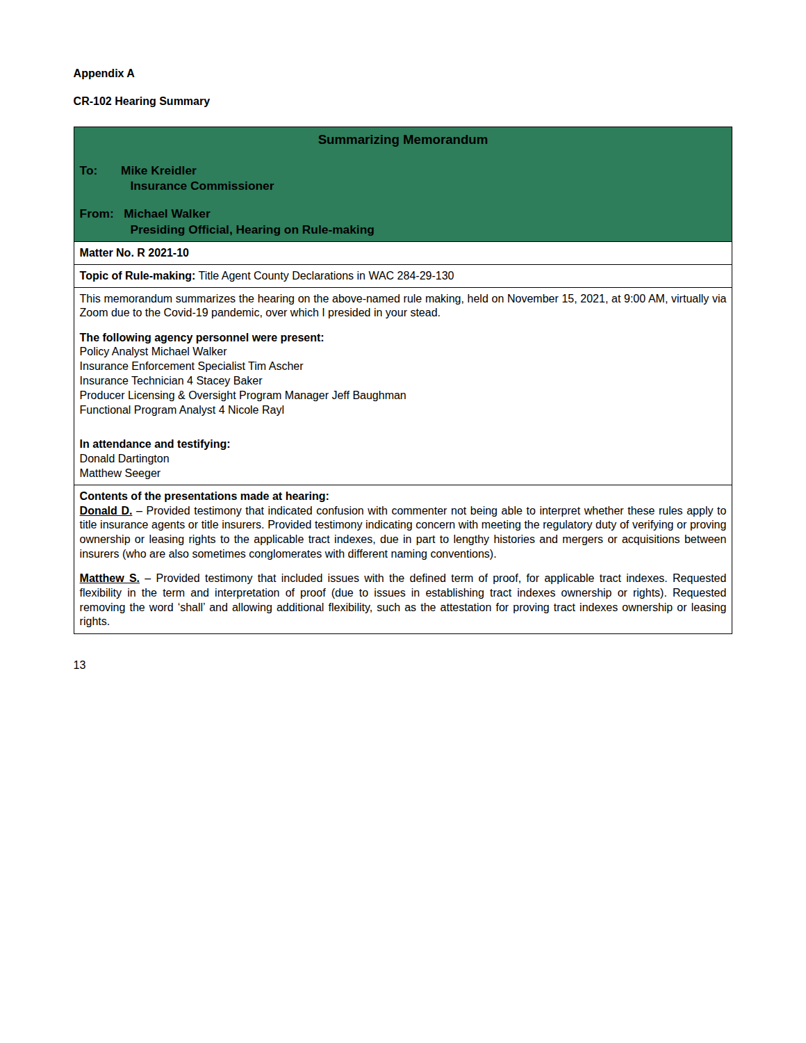Appendix A
CR-102 Hearing Summary
| Summarizing Memorandum To: Mike Kreidler Insurance Commissioner From: Michael Walker Presiding Official, Hearing on Rule-making |
| Matter No. R 2021-10 |
| Topic of Rule-making: Title Agent County Declarations in WAC 284-29-130 |
| This memorandum summarizes the hearing on the above-named rule making, held on November 15, 2021, at 9:00 AM, virtually via Zoom due to the Covid-19 pandemic, over which I presided in your stead. The following agency personnel were present: Policy Analyst Michael Walker Insurance Enforcement Specialist Tim Ascher Insurance Technician 4 Stacey Baker Producer Licensing & Oversight Program Manager Jeff Baughman Functional Program Analyst 4 Nicole Rayl In attendance and testifying: Donald Dartington Matthew Seeger |
| Contents of the presentations made at hearing: Donald D. – Provided testimony that indicated confusion with commenter not being able to interpret whether these rules apply to title insurance agents or title insurers. Provided testimony indicating concern with meeting the regulatory duty of verifying or proving ownership or leasing rights to the applicable tract indexes, due in part to lengthy histories and mergers or acquisitions between insurers (who are also sometimes conglomerates with different naming conventions). Matthew S. – Provided testimony that included issues with the defined term of proof, for applicable tract indexes. Requested flexibility in the term and interpretation of proof (due to issues in establishing tract indexes ownership or rights). Requested removing the word ‘shall’ and allowing additional flexibility, such as the attestation for proving tract indexes ownership or leasing rights. |
13